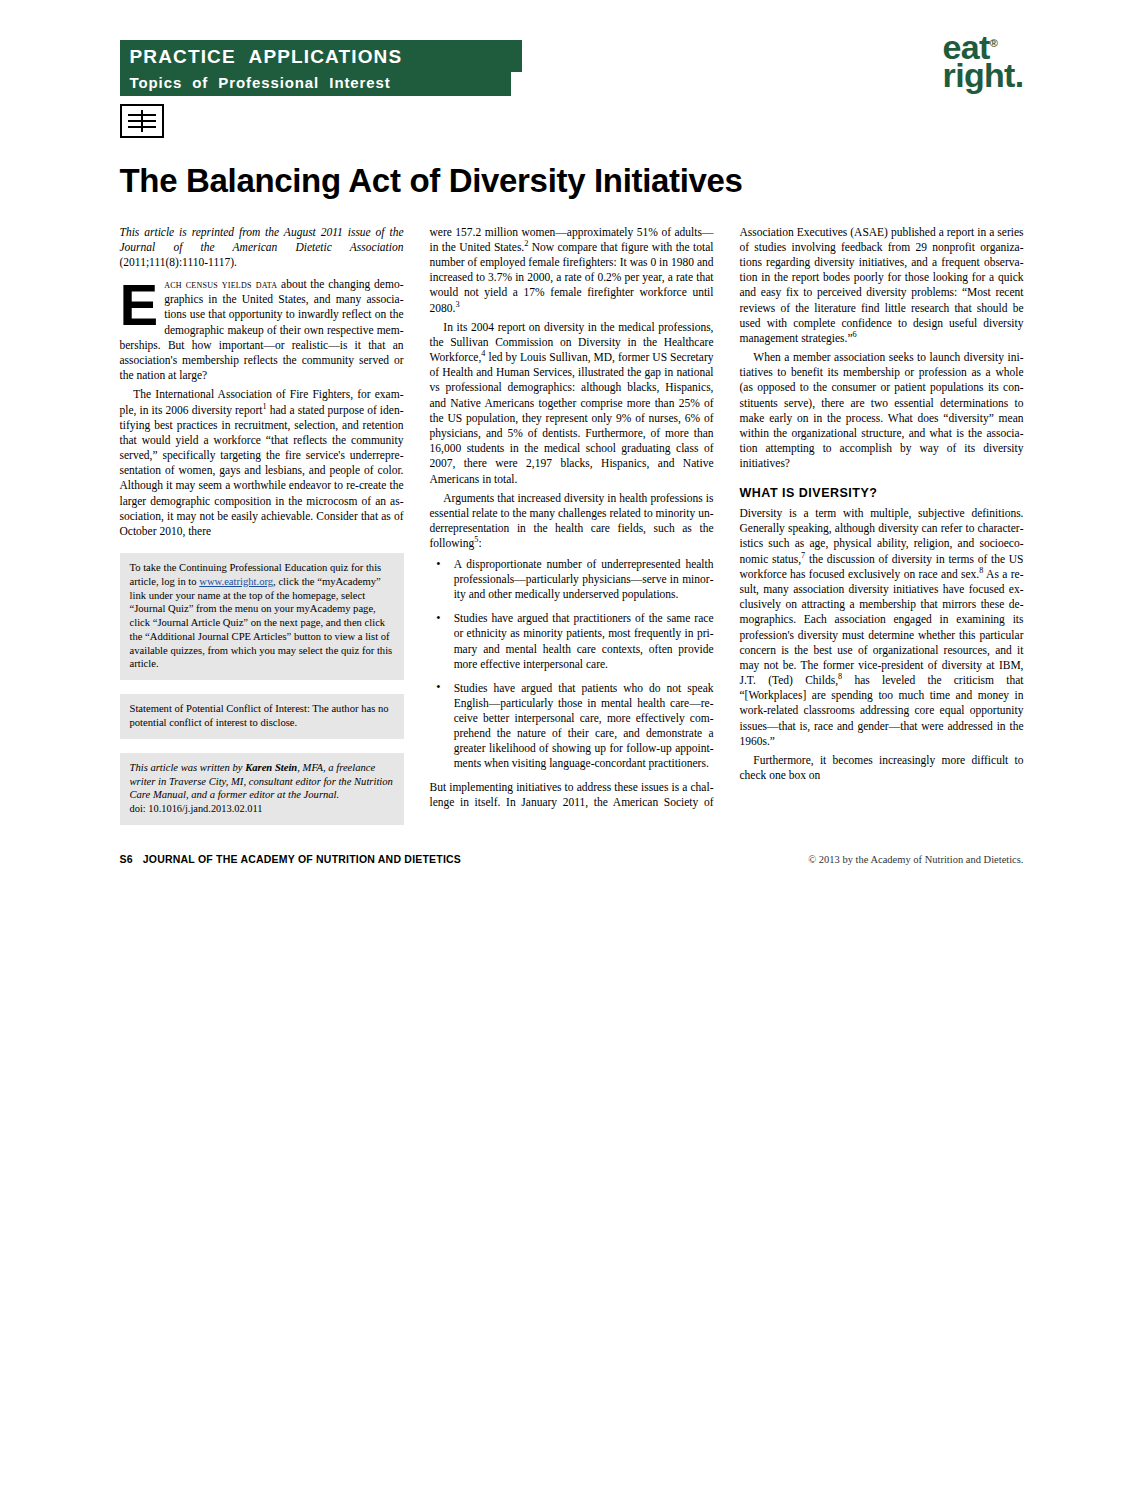PRACTICE APPLICATIONS
Topics of Professional Interest
eat®
right.
The Balancing Act of Diversity Initiatives
This article is reprinted from the August 2011 issue of the Journal of the American Dietetic Association (2011;111(8):1110-1117).
Each census yields data about the changing demographics in the United States, and many associations use that opportunity to inwardly reflect on the demographic makeup of their own respective memberships. But how important—or realistic—is it that an association's membership reflects the community served or the nation at large?
The International Association of Fire Fighters, for example, in its 2006 diversity report1 had a stated purpose of identifying best practices in recruitment, selection, and retention that would yield a workforce “that reflects the community served,” specifically targeting the fire service's underrepresentation of women, gays and lesbians, and people of color. Although it may seem a worthwhile endeavor to re-create the larger demographic composition in the microcosm of an association, it may not be easily achievable. Consider that as of October 2010, there
To take the Continuing Professional Education quiz for this article, log in to www.eatright.org, click the “myAcademy” link under your name at the top of the homepage, select “Journal Quiz” from the menu on your myAcademy page, click “Journal Article Quiz” on the next page, and then click the “Additional Journal CPE Articles” button to view a list of available quizzes, from which you may select the quiz for this article.
Statement of Potential Conflict of Interest: The author has no potential conflict of interest to disclose.
This article was written by Karen Stein, MFA, a freelance writer in Traverse City, MI, consultant editor for the Nutrition Care Manual, and a former editor at the Journal.
doi: 10.1016/j.jand.2013.02.011
were 157.2 million women—approximately 51% of adults—in the United States.2 Now compare that figure with the total number of employed female firefighters: It was 0 in 1980 and increased to 3.7% in 2000, a rate of 0.2% per year, a rate that would not yield a 17% female firefighter workforce until 2080.3
In its 2004 report on diversity in the medical professions, the Sullivan Commission on Diversity in the Healthcare Workforce,4 led by Louis Sullivan, MD, former US Secretary of Health and Human Services, illustrated the gap in national vs professional demographics: although blacks, Hispanics, and Native Americans together comprise more than 25% of the US population, they represent only 9% of nurses, 6% of physicians, and 5% of dentists. Furthermore, of more than 16,000 students in the medical school graduating class of 2007, there were 2,197 blacks, Hispanics, and Native Americans in total.
Arguments that increased diversity in health professions is essential relate to the many challenges related to minority underrepresentation in the health care fields, such as the following5:
A disproportionate number of underrepresented health professionals—particularly physicians—serve in minority and other medically underserved populations.
Studies have argued that practitioners of the same race or ethnicity as minority patients, most frequently in primary and mental health care contexts, often provide more effective interpersonal care.
Studies have argued that patients who do not speak English—particularly those in mental health care—receive better interpersonal care, more effectively comprehend the nature of their care, and demonstrate a greater likelihood of showing up for follow-up appointments when visiting language-concordant practitioners.
But implementing initiatives to address these issues is a challenge in itself. In January 2011, the American Society of Association Executives (ASAE) published a report in a series of studies involving feedback from 29 nonprofit organizations regarding diversity initiatives, and a frequent observation in the report bodes poorly for those looking for a quick and easy fix to perceived diversity problems: “Most recent reviews of the literature find little research that should be used with complete confidence to design useful diversity management strategies.”6
When a member association seeks to launch diversity initiatives to benefit its membership or profession as a whole (as opposed to the consumer or patient populations its constituents serve), there are two essential determinations to make early on in the process. What does “diversity” mean within the organizational structure, and what is the association attempting to accomplish by way of its diversity initiatives?
WHAT IS DIVERSITY?
Diversity is a term with multiple, subjective definitions. Generally speaking, although diversity can refer to characteristics such as age, physical ability, religion, and socioeconomic status,7 the discussion of diversity in terms of the US workforce has focused exclusively on race and sex.8 As a result, many association diversity initiatives have focused exclusively on attracting a membership that mirrors these demographics. Each association engaged in examining its profession's diversity must determine whether this particular concern is the best use of organizational resources, and it may not be. The former vice-president of diversity at IBM, J.T. (Ted) Childs,8 has leveled the criticism that “[Workplaces] are spending too much time and money in work-related classrooms addressing core equal opportunity issues—that is, race and gender—that were addressed in the 1960s.”
Furthermore, it becomes increasingly more difficult to check one box on
S6 JOURNAL OF THE ACADEMY OF NUTRITION AND DIETETICS
© 2013 by the Academy of Nutrition and Dietetics.